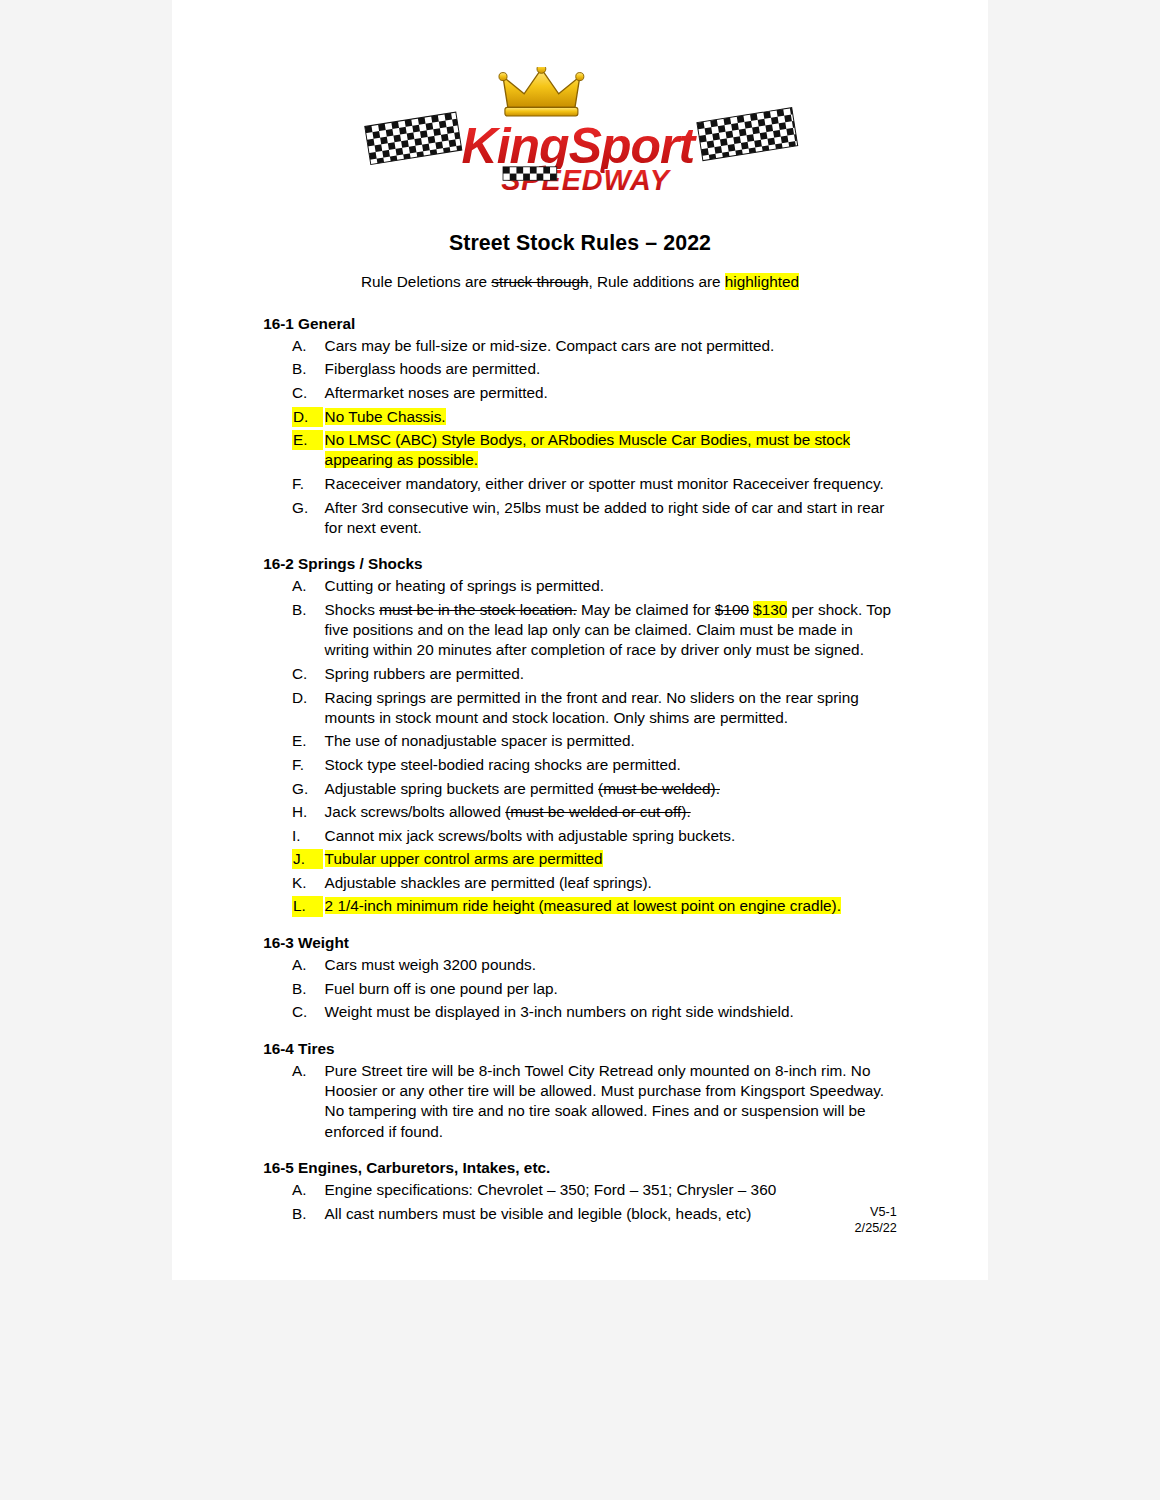KingSport SPEEDWAY
Street Stock Rules – 2022
Rule Deletions are struck through, Rule additions are highlighted
16-1 General
A. Cars may be full-size or mid-size. Compact cars are not permitted.
B. Fiberglass hoods are permitted.
C. Aftermarket noses are permitted.
D. No Tube Chassis.
E. No LMSC (ABC) Style Bodys, or ARbodies Muscle Car Bodies, must be stock appearing as possible.
F. Raceceiver mandatory, either driver or spotter must monitor Raceceiver frequency.
G. After 3rd consecutive win, 25lbs must be added to right side of car and start in rear for next event.
16-2 Springs / Shocks
A. Cutting or heating of springs is permitted.
B. Shocks must be in the stock location. May be claimed for $100 $130 per shock. Top five positions and on the lead lap only can be claimed. Claim must be made in writing within 20 minutes after completion of race by driver only must be signed.
C. Spring rubbers are permitted.
D. Racing springs are permitted in the front and rear. No sliders on the rear spring mounts in stock mount and stock location. Only shims are permitted.
E. The use of nonadjustable spacer is permitted.
F. Stock type steel-bodied racing shocks are permitted.
G. Adjustable spring buckets are permitted (must be welded).
H. Jack screws/bolts allowed (must be welded or cut off).
I. Cannot mix jack screws/bolts with adjustable spring buckets.
J. Tubular upper control arms are permitted
K. Adjustable shackles are permitted (leaf springs).
L. 2 1/4-inch minimum ride height (measured at lowest point on engine cradle).
16-3 Weight
A. Cars must weigh 3200 pounds.
B. Fuel burn off is one pound per lap.
C. Weight must be displayed in 3-inch numbers on right side windshield.
16-4 Tires
A. Pure Street tire will be 8-inch Towel City Retread only mounted on 8-inch rim. No Hoosier or any other tire will be allowed. Must purchase from Kingsport Speedway. No tampering with tire and no tire soak allowed. Fines and or suspension will be enforced if found.
16-5 Engines, Carburetors, Intakes, etc.
A. Engine specifications: Chevrolet – 350; Ford – 351; Chrysler – 360
B. All cast numbers must be visible and legible (block, heads, etc)
V5-1
2/25/22